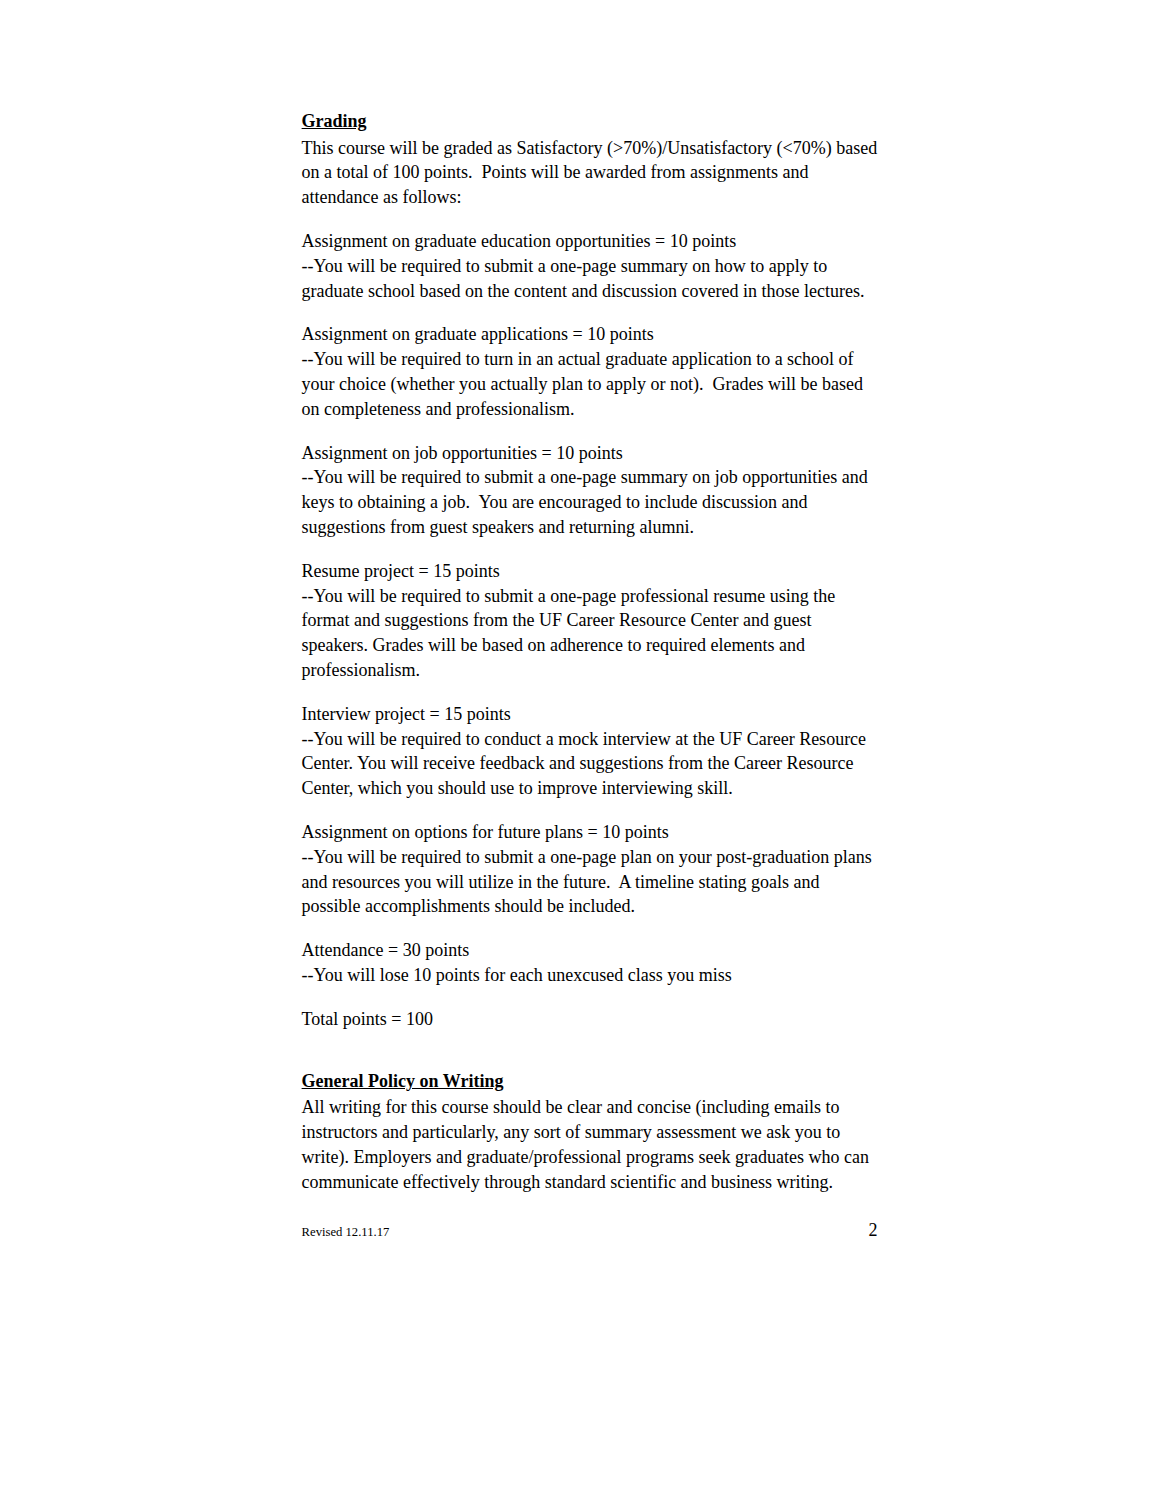Grading
This course will be graded as Satisfactory (>70%)/Unsatisfactory (<70%) based on a total of 100 points. Points will be awarded from assignments and attendance as follows:
Assignment on graduate education opportunities = 10 points
--You will be required to submit a one-page summary on how to apply to graduate school based on the content and discussion covered in those lectures.
Assignment on graduate applications = 10 points
--You will be required to turn in an actual graduate application to a school of your choice (whether you actually plan to apply or not). Grades will be based on completeness and professionalism.
Assignment on job opportunities = 10 points
--You will be required to submit a one-page summary on job opportunities and keys to obtaining a job. You are encouraged to include discussion and suggestions from guest speakers and returning alumni.
Resume project = 15 points
--You will be required to submit a one-page professional resume using the format and suggestions from the UF Career Resource Center and guest speakers. Grades will be based on adherence to required elements and professionalism.
Interview project = 15 points
--You will be required to conduct a mock interview at the UF Career Resource Center. You will receive feedback and suggestions from the Career Resource Center, which you should use to improve interviewing skill.
Assignment on options for future plans = 10 points
--You will be required to submit a one-page plan on your post-graduation plans and resources you will utilize in the future. A timeline stating goals and possible accomplishments should be included.
Attendance = 30 points
--You will lose 10 points for each unexcused class you miss
Total points = 100
General Policy on Writing
All writing for this course should be clear and concise (including emails to instructors and particularly, any sort of summary assessment we ask you to write). Employers and graduate/professional programs seek graduates who can communicate effectively through standard scientific and business writing.
Revised 12.11.17 2